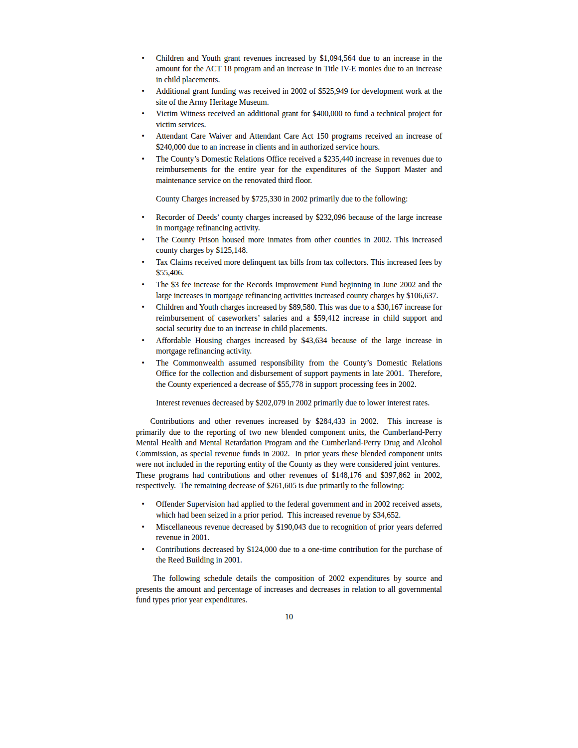Children and Youth grant revenues increased by $1,094,564 due to an increase in the amount for the ACT 18 program and an increase in Title IV-E monies due to an increase in child placements.
Additional grant funding was received in 2002 of $525,949 for development work at the site of the Army Heritage Museum.
Victim Witness received an additional grant for $400,000 to fund a technical project for victim services.
Attendant Care Waiver and Attendant Care Act 150 programs received an increase of $240,000 due to an increase in clients and in authorized service hours.
The County’s Domestic Relations Office received a $235,440 increase in revenues due to reimbursements for the entire year for the expenditures of the Support Master and maintenance service on the renovated third floor.
County Charges increased by $725,330 in 2002 primarily due to the following:
Recorder of Deeds’ county charges increased by $232,096 because of the large increase in mortgage refinancing activity.
The County Prison housed more inmates from other counties in 2002. This increased county charges by $125,148.
Tax Claims received more delinquent tax bills from tax collectors. This increased fees by $55,406.
The $3 fee increase for the Records Improvement Fund beginning in June 2002 and the large increases in mortgage refinancing activities increased county charges by $106,637.
Children and Youth charges increased by $89,580. This was due to a $30,167 increase for reimbursement of caseworkers’ salaries and a $59,412 increase in child support and social security due to an increase in child placements.
Affordable Housing charges increased by $43,634 because of the large increase in mortgage refinancing activity.
The Commonwealth assumed responsibility from the County’s Domestic Relations Office for the collection and disbursement of support payments in late 2001. Therefore, the County experienced a decrease of $55,778 in support processing fees in 2002.
Interest revenues decreased by $202,079 in 2002 primarily due to lower interest rates.
Contributions and other revenues increased by $284,433 in 2002. This increase is primarily due to the reporting of two new blended component units, the Cumberland-Perry Mental Health and Mental Retardation Program and the Cumberland-Perry Drug and Alcohol Commission, as special revenue funds in 2002. In prior years these blended component units were not included in the reporting entity of the County as they were considered joint ventures. These programs had contributions and other revenues of $148,176 and $397,862 in 2002, respectively. The remaining decrease of $261,605 is due primarily to the following:
Offender Supervision had applied to the federal government and in 2002 received assets, which had been seized in a prior period. This increased revenue by $34,652.
Miscellaneous revenue decreased by $190,043 due to recognition of prior years deferred revenue in 2001.
Contributions decreased by $124,000 due to a one-time contribution for the purchase of the Reed Building in 2001.
The following schedule details the composition of 2002 expenditures by source and presents the amount and percentage of increases and decreases in relation to all governmental fund types prior year expenditures.
10